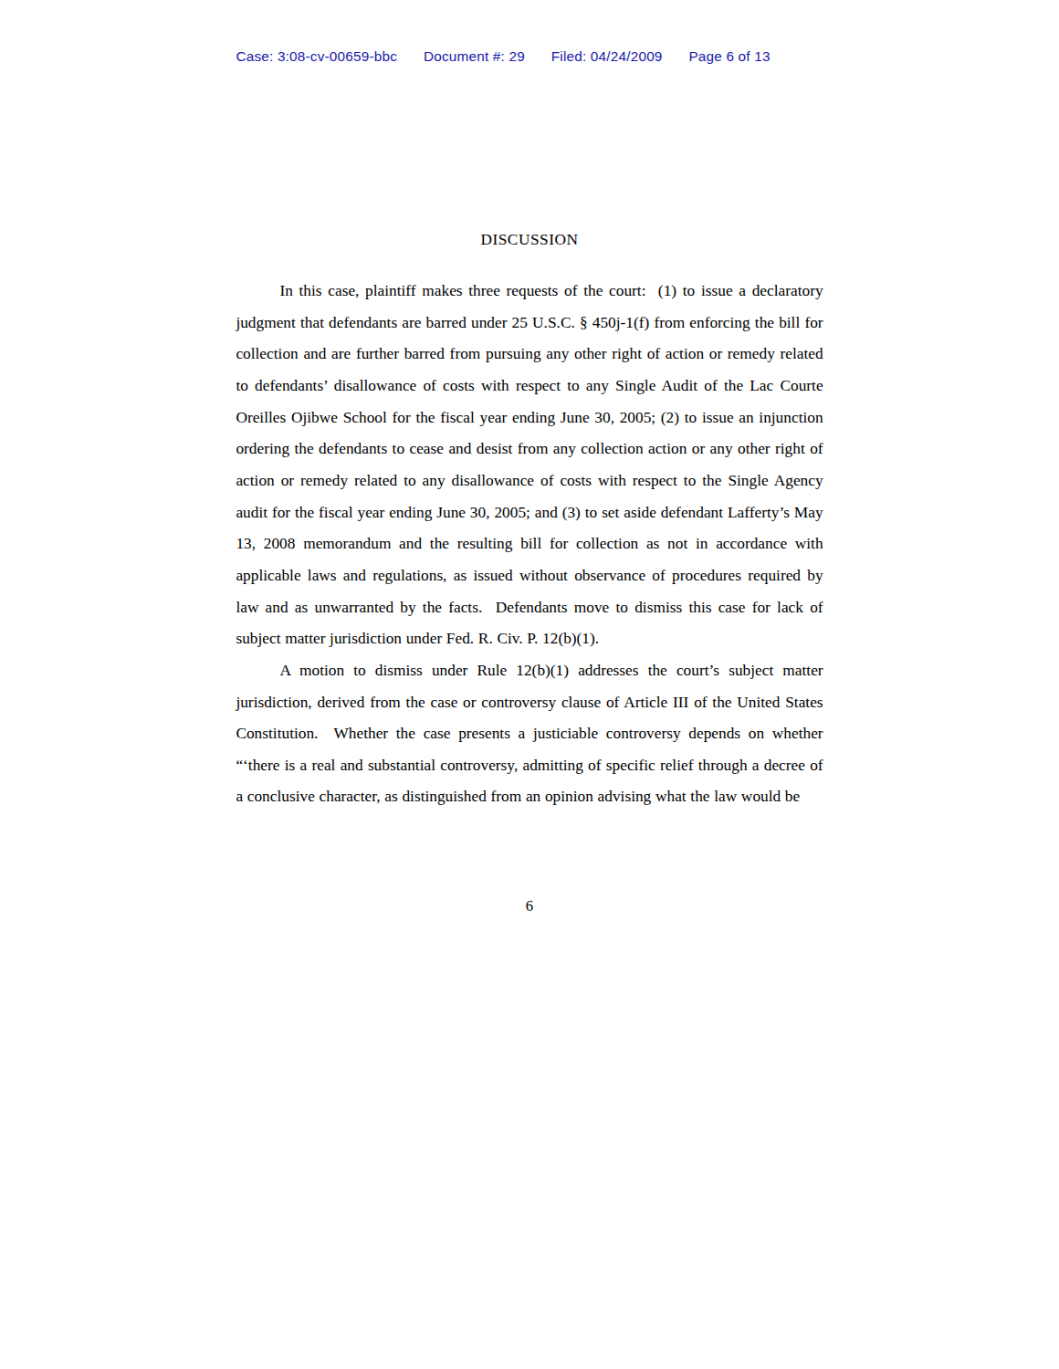Case: 3:08-cv-00659-bbc Document #: 29 Filed: 04/24/2009 Page 6 of 13
DISCUSSION
In this case, plaintiff makes three requests of the court: (1) to issue a declaratory judgment that defendants are barred under 25 U.S.C. § 450j-1(f) from enforcing the bill for collection and are further barred from pursuing any other right of action or remedy related to defendants’ disallowance of costs with respect to any Single Audit of the Lac Courte Oreilles Ojibwe School for the fiscal year ending June 30, 2005; (2) to issue an injunction ordering the defendants to cease and desist from any collection action or any other right of action or remedy related to any disallowance of costs with respect to the Single Agency audit for the fiscal year ending June 30, 2005; and (3) to set aside defendant Lafferty’s May 13, 2008 memorandum and the resulting bill for collection as not in accordance with applicable laws and regulations, as issued without observance of procedures required by law and as unwarranted by the facts. Defendants move to dismiss this case for lack of subject matter jurisdiction under Fed. R. Civ. P. 12(b)(1).
A motion to dismiss under Rule 12(b)(1) addresses the court’s subject matter jurisdiction, derived from the case or controversy clause of Article III of the United States Constitution. Whether the case presents a justiciable controversy depends on whether “‘there is a real and substantial controversy, admitting of specific relief through a decree of a conclusive character, as distinguished from an opinion advising what the law would be
6